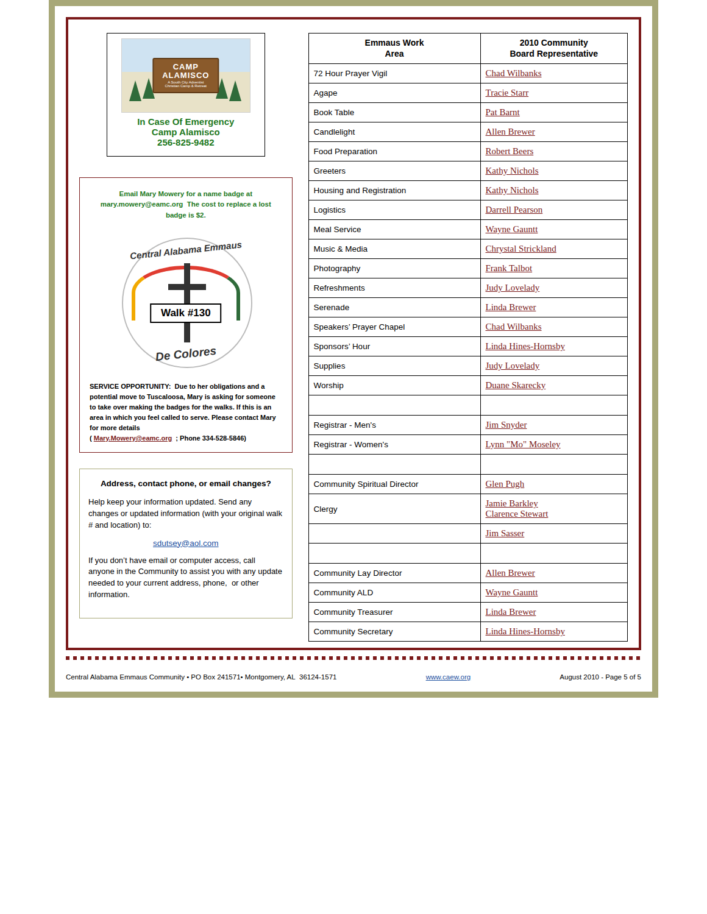CAMP ALAMISCOA South City Adventist Christian Camp & Retreat
In Case Of Emergency
Camp Alamisco
256-825-9482
Email Mary Mowery for a name badge at mary.mowery@eamc.org The cost to replace a lost badge is $2.
Central Alabama Emmaus
Walk #130
De Colores
SERVICE OPPORTUNITY: Due to her obligations and a potential move to Tuscaloosa, Mary is asking for someone to take over making the badges for the walks. If this is an area in which you feel called to serve. Please contact Mary for more details
( Mary.Mowery@eamc.org ; Phone 334-528-5846)
Address, contact phone, or email changes?
Help keep your information updated. Send any changes or updated information (with your original walk # and location) to:
sdutsey@aol.com
If you don’t have email or computer access, call anyone in the Community to assist you with any update needed to your current address, phone, or other information.
| Emmaus Work Area | 2010 Community Board Representative |
| --- | --- |
| 72 Hour Prayer Vigil | Chad Wilbanks |
| Agape | Tracie Starr |
| Book Table | Pat Barnt |
| Candlelight | Allen Brewer |
| Food Preparation | Robert Beers |
| Greeters | Kathy Nichols |
| Housing and Registration | Kathy Nichols |
| Logistics | Darrell Pearson |
| Meal Service | Wayne Gauntt |
| Music & Media | Chrystal Strickland |
| Photography | Frank Talbot |
| Refreshments | Judy Lovelady |
| Serenade | Linda Brewer |
| Speakers’ Prayer Chapel | Chad Wilbanks |
| Sponsors’ Hour | Linda Hines-Hornsby |
| Supplies | Judy Lovelady |
| Worship | Duane Skarecky |
| Registrar - Men's | Jim Snyder |
| Registrar - Women's | Lynn "Mo" Moseley |
| Community Spiritual Director | Glen Pugh |
| Clergy | Jamie Barkley Clarence Stewart |
| | Jim Sasser |
| Community Lay Director | Allen Brewer |
| Community ALD | Wayne Gauntt |
| Community Treasurer | Linda Brewer |
| Community Secretary | Linda Hines-Hornsby |
Central Alabama Emmaus Community • PO Box 241571• Montgomery, AL 36124-1571
www.caew.org
August 2010 - Page 5 of 5